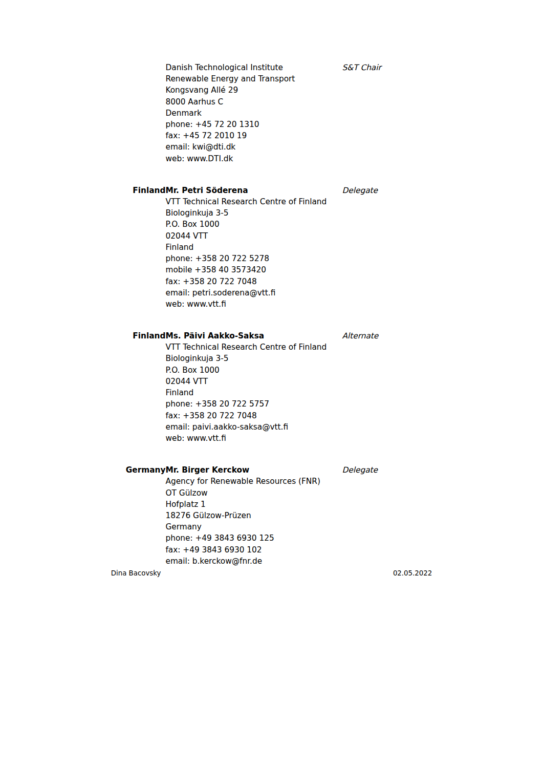| | Danish Technological Institute Renewable Energy and Transport Kongsvang Allé 29 8000 Aarhus C Denmark phone: +45 72 20 1310 fax: +45 72 2010 19 email: kwi@dti.dk web: www.DTI.dk | S&T Chair |
| Finland | Mr. Petri Söderena VTT Technical Research Centre of Finland Biologinkuja 3-5 P.O. Box 1000 02044 VTT Finland phone: +358 20 722 5278 mobile +358 40 3573420 fax: +358 20 722 7048 email: petri.soderena@vtt.fi web: www.vtt.fi | Delegate |
| Finland | Ms. Päivi Aakko-Saksa VTT Technical Research Centre of Finland Biologinkuja 3-5 P.O. Box 1000 02044 VTT Finland phone: +358 20 722 5757 fax: +358 20 722 7048 email: paivi.aakko-saksa@vtt.fi web: www.vtt.fi | Alternate |
| Germany | Mr. Birger Kerckow Agency for Renewable Resources (FNR) OT Gülzow Hofplatz 1 18276 Gülzow-Prüzen Germany phone: +49 3843 6930 125 fax: +49 3843 6930 102 email: b.kerckow@fnr.de | Delegate |
Dina Bacovsky 02.05.2022